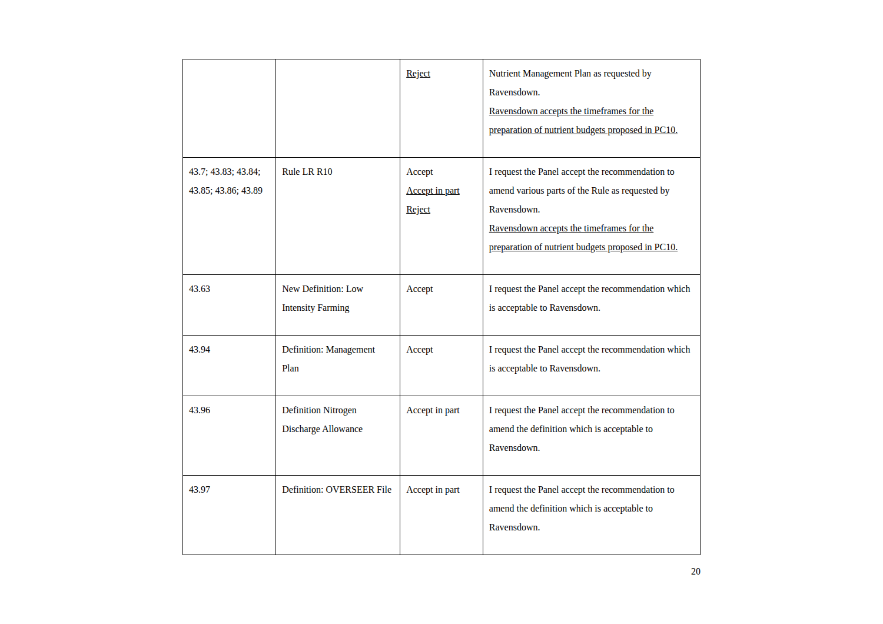| | | Reject | Nutrient Management Plan as requested by Ravensdown. Ravensdown accepts the timeframes for the preparation of nutrient budgets proposed in PC10. |
| 43.7; 43.83; 43.84; 43.85; 43.86; 43.89 | Rule LR R10 | Accept Accept in part Reject | I request the Panel accept the recommendation to amend various parts of the Rule as requested by Ravensdown. Ravensdown accepts the timeframes for the preparation of nutrient budgets proposed in PC10. |
| 43.63 | New Definition: Low Intensity Farming | Accept | I request the Panel accept the recommendation which is acceptable to Ravensdown. |
| 43.94 | Definition: Management Plan | Accept | I request the Panel accept the recommendation which is acceptable to Ravensdown. |
| 43.96 | Definition Nitrogen Discharge Allowance | Accept in part | I request the Panel accept the recommendation to amend the definition which is acceptable to Ravensdown. |
| 43.97 | Definition: OVERSEER File | Accept in part | I request the Panel accept the recommendation to amend the definition which is acceptable to Ravensdown. |
20